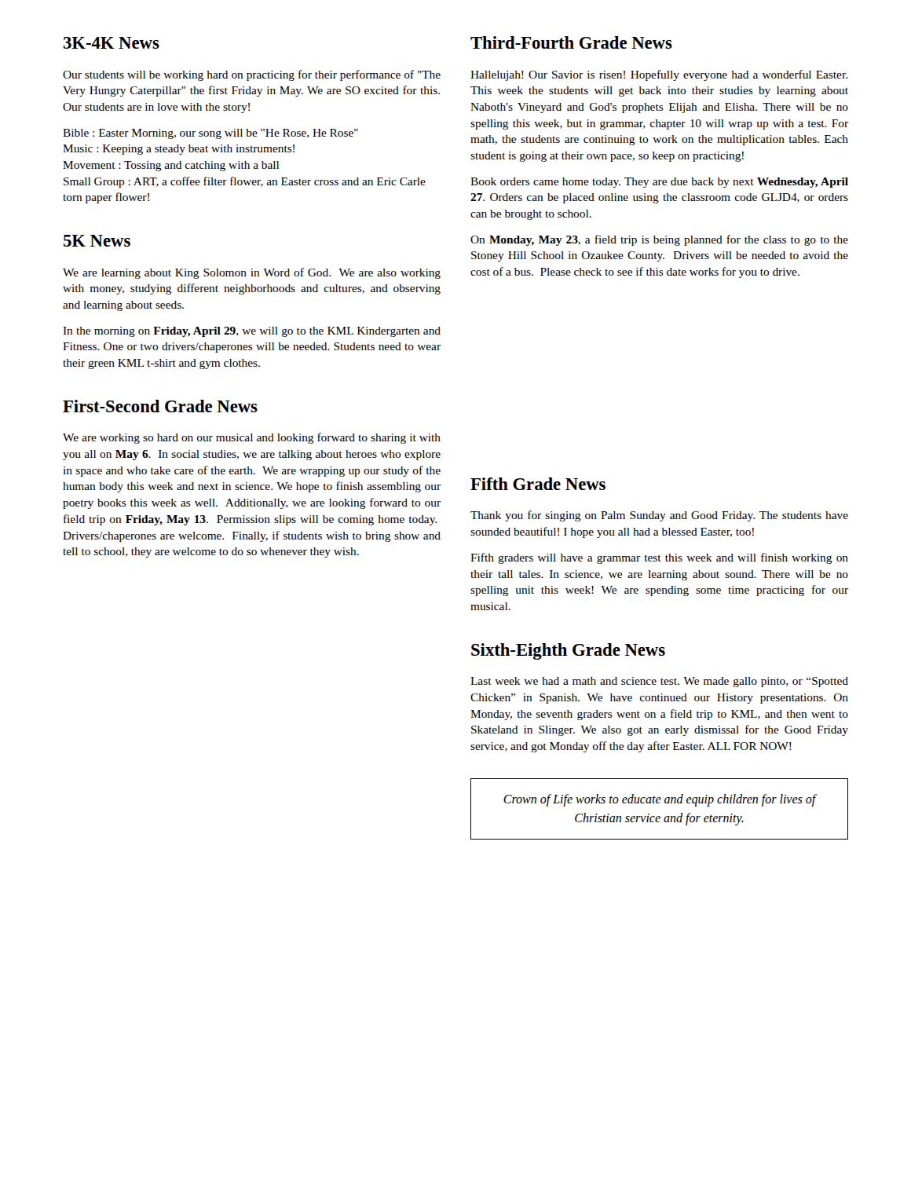3K-4K News
Our students will be working hard on practicing for their performance of "The Very Hungry Caterpillar" the first Friday in May. We are SO excited for this. Our students are in love with the story!
Bible : Easter Morning, our song will be "He Rose, He Rose"
Music : Keeping a steady beat with instruments!
Movement : Tossing and catching with a ball
Small Group : ART, a coffee filter flower, an Easter cross and an Eric Carle torn paper flower!
5K News
We are learning about King Solomon in Word of God. We are also working with money, studying different neighborhoods and cultures, and observing and learning about seeds.
In the morning on Friday, April 29, we will go to the KML Kindergarten and Fitness. One or two drivers/chaperones will be needed. Students need to wear their green KML t-shirt and gym clothes.
First-Second Grade News
We are working so hard on our musical and looking forward to sharing it with you all on May 6. In social studies, we are talking about heroes who explore in space and who take care of the earth. We are wrapping up our study of the human body this week and next in science. We hope to finish assembling our poetry books this week as well. Additionally, we are looking forward to our field trip on Friday, May 13. Permission slips will be coming home today. Drivers/chaperones are welcome. Finally, if students wish to bring show and tell to school, they are welcome to do so whenever they wish.
Third-Fourth Grade News
Hallelujah! Our Savior is risen! Hopefully everyone had a wonderful Easter. This week the students will get back into their studies by learning about Naboth's Vineyard and God's prophets Elijah and Elisha. There will be no spelling this week, but in grammar, chapter 10 will wrap up with a test. For math, the students are continuing to work on the multiplication tables. Each student is going at their own pace, so keep on practicing!
Book orders came home today. They are due back by next Wednesday, April 27. Orders can be placed online using the classroom code GLJD4, or orders can be brought to school.
On Monday, May 23, a field trip is being planned for the class to go to the Stoney Hill School in Ozaukee County. Drivers will be needed to avoid the cost of a bus. Please check to see if this date works for you to drive.
Fifth Grade News
Thank you for singing on Palm Sunday and Good Friday. The students have sounded beautiful! I hope you all had a blessed Easter, too!
Fifth graders will have a grammar test this week and will finish working on their tall tales. In science, we are learning about sound. There will be no spelling unit this week! We are spending some time practicing for our musical.
Sixth-Eighth Grade News
Last week we had a math and science test. We made gallo pinto, or “Spotted Chicken” in Spanish. We have continued our History presentations. On Monday, the seventh graders went on a field trip to KML, and then went to Skateland in Slinger. We also got an early dismissal for the Good Friday service, and got Monday off the day after Easter. ALL FOR NOW!
Crown of Life works to educate and equip children for lives of Christian service and for eternity.